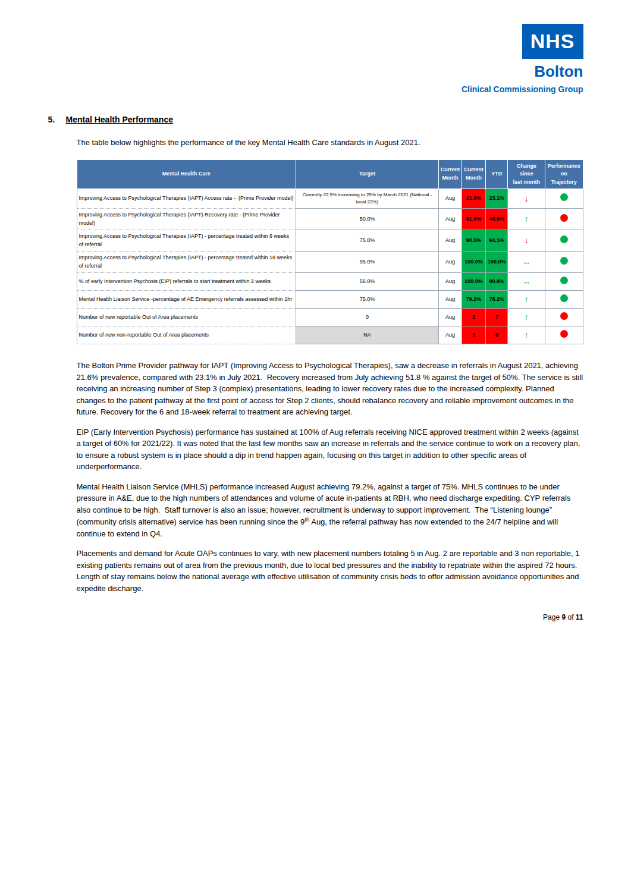NHS
Bolton
Clinical Commissioning Group
5. Mental Health Performance
The table below highlights the performance of the key Mental Health Care standards in August 2021.
| Mental Health Care | Target | Current Month | Current Month | YTD | Change since last month | Performance on Trajectory |
| --- | --- | --- | --- | --- | --- | --- |
| Improving Access to Psychological Therapies (IAPT) Access rate - (Prime Provider model) | Currently 22.5% increasing to 25% by March 2021 (National - local 22%) | Aug | 21.6% | 23.1% | ↓ | |
| Improving Access to Psychological Therapies (IAPT) Recovery rate - (Prime Provider model) | 50.0% | Aug | 51.8% | 48.5% | ↑ | |
| Improving Access to Psychological Therapies (IAPT) - percentage treated within 6 weeks of referral | 75.0% | Aug | 90.5% | 94.1% | ↓ | |
| Improving Access to Psychological Therapies (IAPT) - percentage treated within 18 weeks of referral | 95.0% | Aug | 100.0% | 100.0% | ↔ | |
| % of early Intervention Psychosis (EIP) referrals to start treatment within 2 weeks | 56.0% | Aug | 100.0% | 90.8% | ↔ | |
| Mental Health Liaison Service -percentage of AE Emergency referrals assessed within 1hr | 75.0% | Aug | 79.2% | 78.2% | ↑ | |
| Number of new reportable Out of Area placements | 0 | Aug | 2 | 7 | ↑ | |
| Number of new non-reportable Out of Area placements | NA | Aug | 3 | 9 | ↑ | |
The Bolton Prime Provider pathway for IAPT (Improving Access to Psychological Therapies), saw a decrease in referrals in August 2021, achieving 21.6% prevalence, compared with 23.1% in July 2021. Recovery increased from July achieving 51.8 % against the target of 50%. The service is still receiving an increasing number of Step 3 (complex) presentations, leading to lower recovery rates due to the increased complexity. Planned changes to the patient pathway at the first point of access for Step 2 clients, should rebalance recovery and reliable improvement outcomes in the future. Recovery for the 6 and 18-week referral to treatment are achieving target.
EIP (Early Intervention Psychosis) performance has sustained at 100% of Aug referrals receiving NICE approved treatment within 2 weeks (against a target of 60% for 2021/22). It was noted that the last few months saw an increase in referrals and the service continue to work on a recovery plan, to ensure a robust system is in place should a dip in trend happen again, focusing on this target in addition to other specific areas of underperformance.
Mental Health Liaison Service (MHLS) performance increased August achieving 79.2%, against a target of 75%. MHLS continues to be under pressure in A&E, due to the high numbers of attendances and volume of acute in-patients at RBH, who need discharge expediting. CYP referrals also continue to be high. Staff turnover is also an issue; however, recruitment is underway to support improvement. The “Listening lounge” (community crisis alternative) service has been running since the 9th Aug, the referral pathway has now extended to the 24/7 helpline and will continue to extend in Q4.
Placements and demand for Acute OAPs continues to vary, with new placement numbers totaling 5 in Aug. 2 are reportable and 3 non reportable, 1 existing patients remains out of area from the previous month, due to local bed pressures and the inability to repatriate within the aspired 72 hours. Length of stay remains below the national average with effective utilisation of community crisis beds to offer admission avoidance opportunities and expedite discharge.
Page 9 of 11